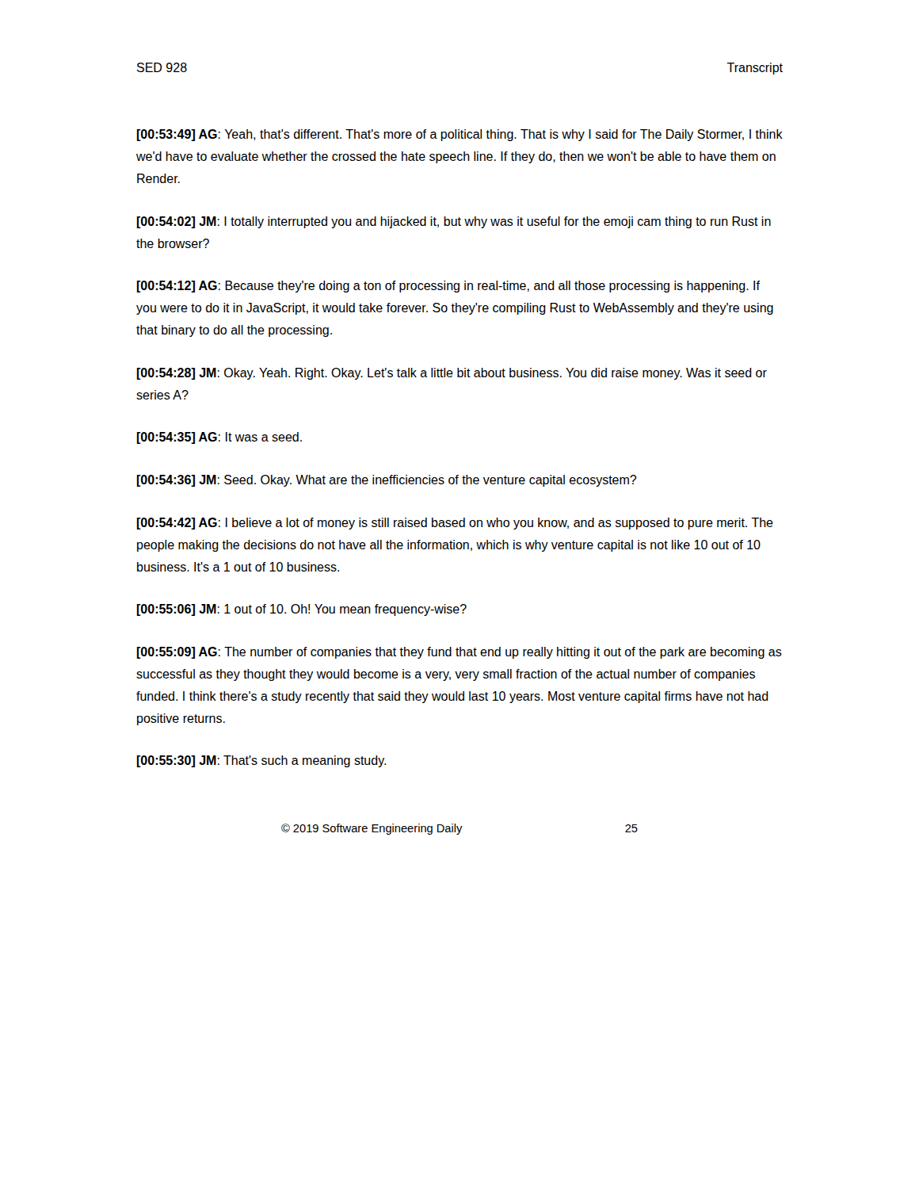SED 928 Transcript
[00:53:49] AG: Yeah, that's different. That's more of a political thing. That is why I said for The Daily Stormer, I think we'd have to evaluate whether the crossed the hate speech line. If they do, then we won't be able to have them on Render.
[00:54:02] JM: I totally interrupted you and hijacked it, but why was it useful for the emoji cam thing to run Rust in the browser?
[00:54:12] AG: Because they're doing a ton of processing in real-time, and all those processing is happening. If you were to do it in JavaScript, it would take forever. So they're compiling Rust to WebAssembly and they're using that binary to do all the processing.
[00:54:28] JM: Okay. Yeah. Right. Okay. Let's talk a little bit about business. You did raise money. Was it seed or series A?
[00:54:35] AG: It was a seed.
[00:54:36] JM: Seed. Okay. What are the inefficiencies of the venture capital ecosystem?
[00:54:42] AG: I believe a lot of money is still raised based on who you know, and as supposed to pure merit. The people making the decisions do not have all the information, which is why venture capital is not like 10 out of 10 business. It's a 1 out of 10 business.
[00:55:06] JM: 1 out of 10. Oh! You mean frequency-wise?
[00:55:09] AG: The number of companies that they fund that end up really hitting it out of the park are becoming as successful as they thought they would become is a very, very small fraction of the actual number of companies funded. I think there's a study recently that said they would last 10 years. Most venture capital firms have not had positive returns.
[00:55:30] JM: That's such a meaning study.
© 2019 Software Engineering Daily 25